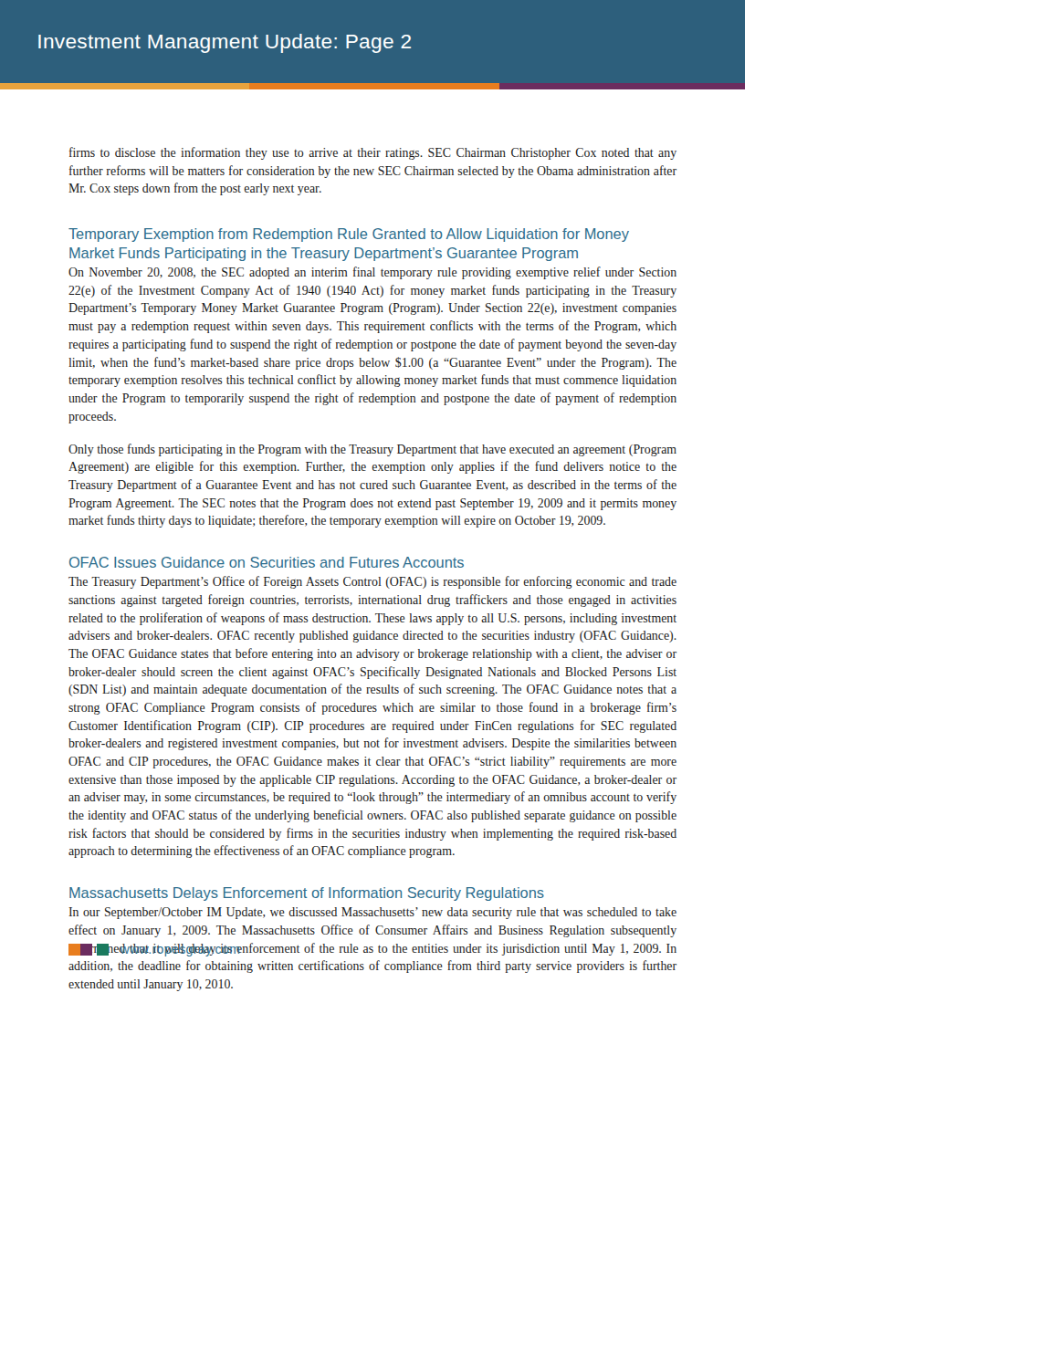Investment Managment Update: Page 2
firms to disclose the information they use to arrive at their ratings. SEC Chairman Christopher Cox noted that any further reforms will be matters for consideration by the new SEC Chairman selected by the Obama administration after Mr. Cox steps down from the post early next year.
Temporary Exemption from Redemption Rule Granted to Allow Liquidation for Money Market Funds Participating in the Treasury Department’s Guarantee Program
On November 20, 2008, the SEC adopted an interim final temporary rule providing exemptive relief under Section 22(e) of the Investment Company Act of 1940 (1940 Act) for money market funds participating in the Treasury Department’s Temporary Money Market Guarantee Program (Program). Under Section 22(e), investment companies must pay a redemption request within seven days. This requirement conflicts with the terms of the Program, which requires a participating fund to suspend the right of redemption or postpone the date of payment beyond the seven-day limit, when the fund’s market-based share price drops below $1.00 (a “Guarantee Event” under the Program). The temporary exemption resolves this technical conflict by allowing money market funds that must commence liquidation under the Program to temporarily suspend the right of redemption and postpone the date of payment of redemption proceeds.
Only those funds participating in the Program with the Treasury Department that have executed an agreement (Program Agreement) are eligible for this exemption. Further, the exemption only applies if the fund delivers notice to the Treasury Department of a Guarantee Event and has not cured such Guarantee Event, as described in the terms of the Program Agreement. The SEC notes that the Program does not extend past September 19, 2009 and it permits money market funds thirty days to liquidate; therefore, the temporary exemption will expire on October 19, 2009.
OFAC Issues Guidance on Securities and Futures Accounts
The Treasury Department’s Office of Foreign Assets Control (OFAC) is responsible for enforcing economic and trade sanctions against targeted foreign countries, terrorists, international drug traffickers and those engaged in activities related to the proliferation of weapons of mass destruction. These laws apply to all U.S. persons, including investment advisers and broker-dealers. OFAC recently published guidance directed to the securities industry (OFAC Guidance). The OFAC Guidance states that before entering into an advisory or brokerage relationship with a client, the adviser or broker-dealer should screen the client against OFAC’s Specifically Designated Nationals and Blocked Persons List (SDN List) and maintain adequate documentation of the results of such screening. The OFAC Guidance notes that a strong OFAC Compliance Program consists of procedures which are similar to those found in a brokerage firm’s Customer Identification Program (CIP). CIP procedures are required under FinCen regulations for SEC regulated broker-dealers and registered investment companies, but not for investment advisers. Despite the similarities between OFAC and CIP procedures, the OFAC Guidance makes it clear that OFAC’s “strict liability” requirements are more extensive than those imposed by the applicable CIP regulations. According to the OFAC Guidance, a broker-dealer or an adviser may, in some circumstances, be required to “look through” the intermediary of an omnibus account to verify the identity and OFAC status of the underlying beneficial owners. OFAC also published separate guidance on possible risk factors that should be considered by firms in the securities industry when implementing the required risk-based approach to determining the effectiveness of an OFAC compliance program.
Massachusetts Delays Enforcement of Information Security Regulations
In our September/October IM Update, we discussed Massachusetts’ new data security rule that was scheduled to take effect on January 1, 2009. The Massachusetts Office of Consumer Affairs and Business Regulation subsequently determined that it will delay its enforcement of the rule as to the entities under its jurisdiction until May 1, 2009. In addition, the deadline for obtaining written certifications of compliance from third party service providers is further extended until January 10, 2010.
www.ropesgray.com